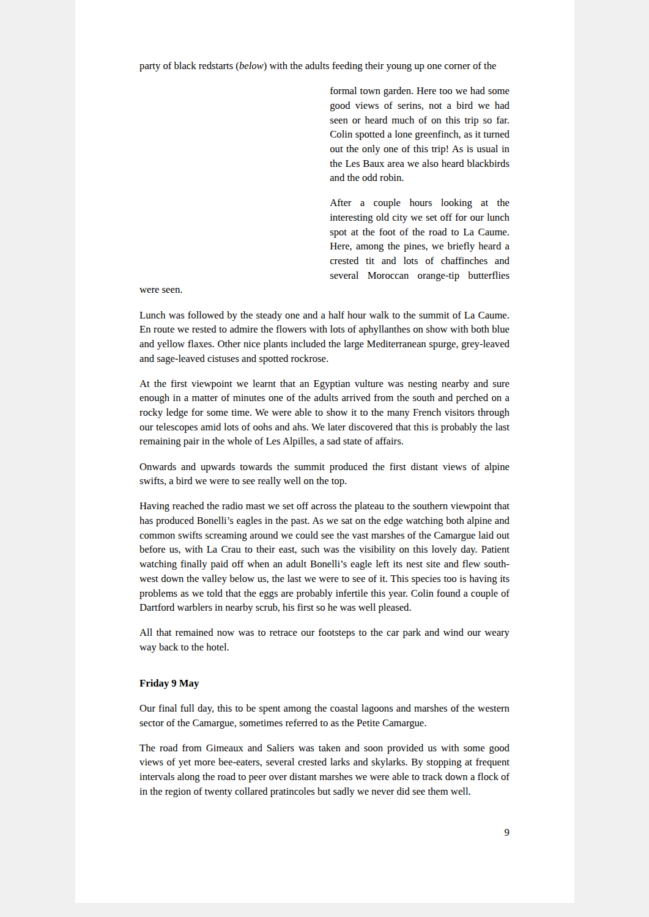party of black redstarts (below) with the adults feeding their young up one corner of the
formal town garden. Here too we had some good views of serins, not a bird we had seen or heard much of on this trip so far. Colin spotted a lone greenfinch, as it turned out the only one of this trip! As is usual in the Les Baux area we also heard blackbirds and the odd robin.
After a couple hours looking at the interesting old city we set off for our lunch spot at the foot of the road to La Caume. Here, among the pines, we briefly heard a crested tit and lots of chaffinches and several Moroccan orange-tip butterflies were seen.
Lunch was followed by the steady one and a half hour walk to the summit of La Caume. En route we rested to admire the flowers with lots of aphyllanthes on show with both blue and yellow flaxes. Other nice plants included the large Mediterranean spurge, grey-leaved and sage-leaved cistuses and spotted rockrose.
At the first viewpoint we learnt that an Egyptian vulture was nesting nearby and sure enough in a matter of minutes one of the adults arrived from the south and perched on a rocky ledge for some time. We were able to show it to the many French visitors through our telescopes amid lots of oohs and ahs. We later discovered that this is probably the last remaining pair in the whole of Les Alpilles, a sad state of affairs.
Onwards and upwards towards the summit produced the first distant views of alpine swifts, a bird we were to see really well on the top.
Having reached the radio mast we set off across the plateau to the southern viewpoint that has produced Bonelli’s eagles in the past. As we sat on the edge watching both alpine and common swifts screaming around we could see the vast marshes of the Camargue laid out before us, with La Crau to their east, such was the visibility on this lovely day. Patient watching finally paid off when an adult Bonelli’s eagle left its nest site and flew south-west down the valley below us, the last we were to see of it. This species too is having its problems as we told that the eggs are probably infertile this year. Colin found a couple of Dartford warblers in nearby scrub, his first so he was well pleased.
All that remained now was to retrace our footsteps to the car park and wind our weary way back to the hotel.
Friday 9 May
Our final full day, this to be spent among the coastal lagoons and marshes of the western sector of the Camargue, sometimes referred to as the Petite Camargue.
The road from Gimeaux and Saliers was taken and soon provided us with some good views of yet more bee-eaters, several crested larks and skylarks. By stopping at frequent intervals along the road to peer over distant marshes we were able to track down a flock of in the region of twenty collared pratincoles but sadly we never did see them well.
9